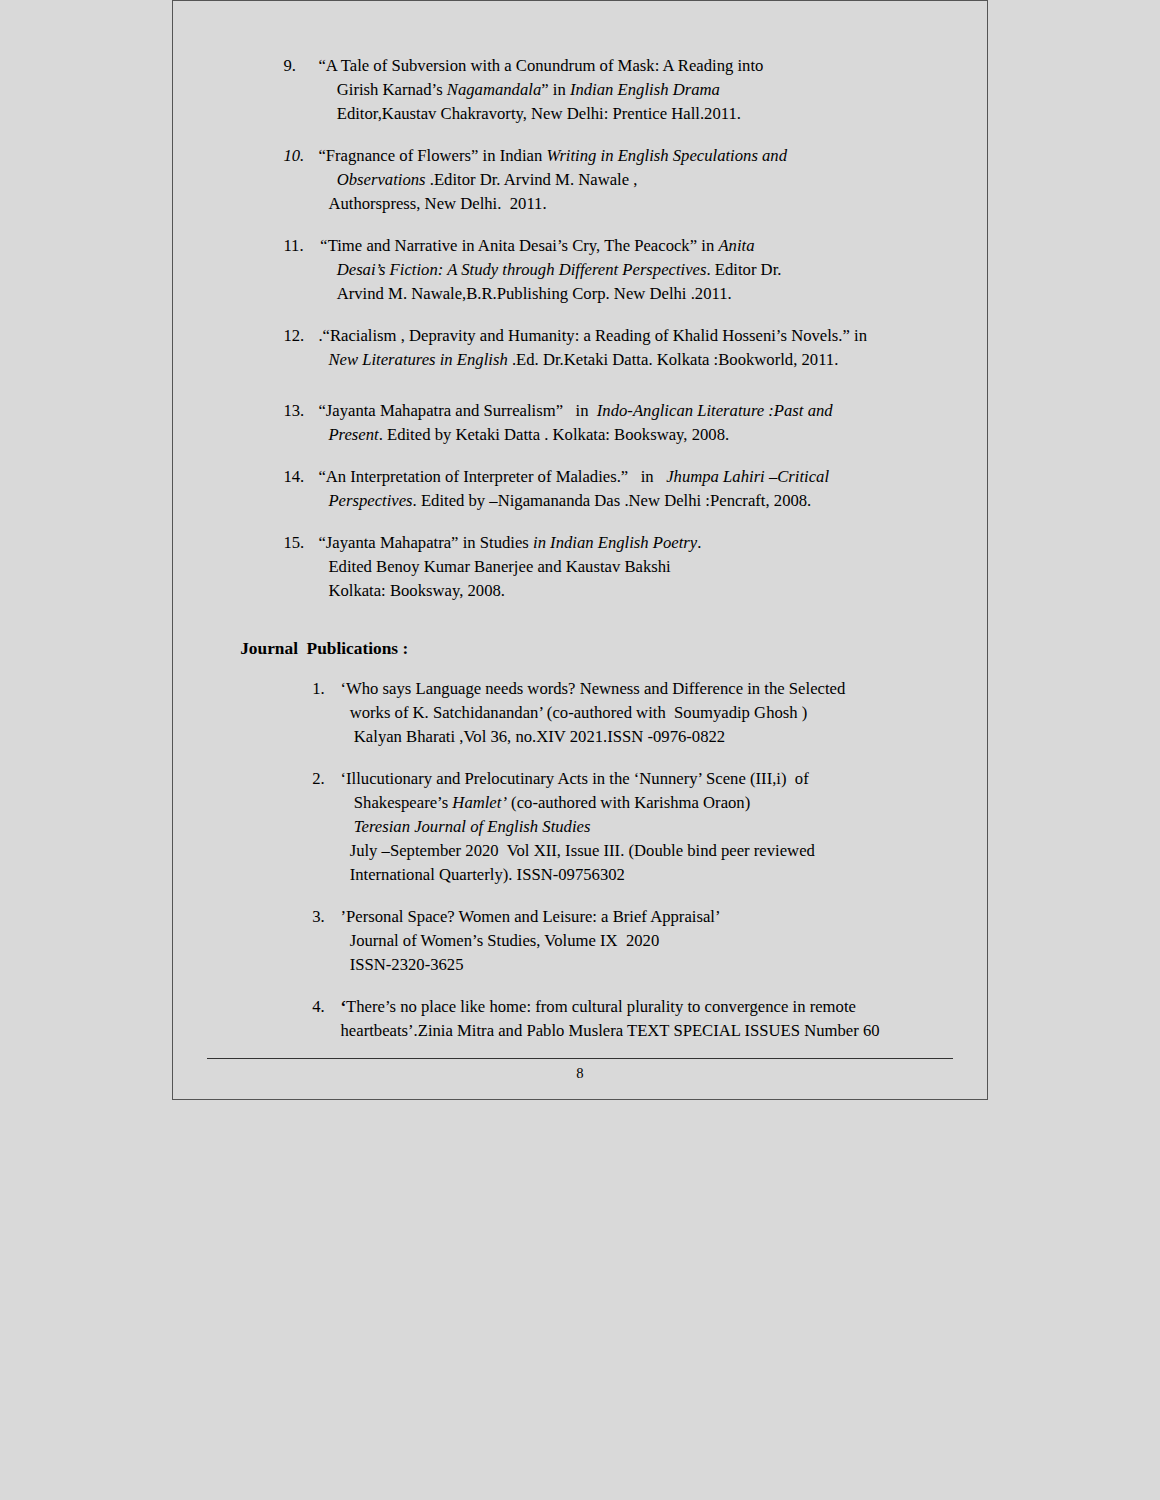9. “A Tale of Subversion with a Conundrum of Mask: A Reading into Girish Karnad’s Nagamandala” in Indian English Drama Editor,Kaustav Chakravorty, New Delhi: Prentice Hall.2011.
10. “Fragnance of Flowers” in Indian Writing in English Speculations and Observations .Editor Dr. Arvind M. Nawale , Authorspress, New Delhi. 2011.
11. “Time and Narrative in Anita Desai’s Cry, The Peacock” in Anita Desai’s Fiction: A Study through Different Perspectives. Editor Dr. Arvind M. Nawale,B.R.Publishing Corp. New Delhi .2011.
12. .“Racialism , Depravity and Humanity: a Reading of Khalid Hosseni’s Novels.” in New Literatures in English .Ed. Dr.Ketaki Datta. Kolkata :Bookworld, 2011.
13. “Jayanta Mahapatra and Surrealism” in Indo-Anglican Literature :Past and Present. Edited by Ketaki Datta . Kolkata: Booksway, 2008.
14. “An Interpretation of Interpreter of Maladies.” in Jhumpa Lahiri –Critical Perspectives. Edited by –Nigamananda Das .New Delhi :Pencraft, 2008.
15. “Jayanta Mahapatra” in Studies in Indian English Poetry. Edited Benoy Kumar Banerjee and Kaustav Bakshi Kolkata: Booksway, 2008.
Journal Publications :
1. ‘Who says Language needs words? Newness and Difference in the Selected works of K. Satchidanandan’ (co-authored with Soumyadip Ghosh ) Kalyan Bharati ,Vol 36, no.XIV 2021.ISSN -0976-0822
2. ‘Illucutionary and Prelocutinary Acts in the ‘Nunnery’ Scene (III,i) of Shakespeare’s Hamlet’ (co-authored with Karishma Oraon) Teresian Journal of English Studies July –September 2020 Vol XII, Issue III. (Double bind peer reviewed International Quarterly). ISSN-09756302
3. ’Personal Space? Women and Leisure: a Brief Appraisal’ Journal of Women’s Studies, Volume IX 2020 ISSN-2320-3625
4. ‘There’s no place like home: from cultural plurality to convergence in remote heartbeats’.Zinia Mitra and Pablo Muslera TEXT SPECIAL ISSUES Number 60
8